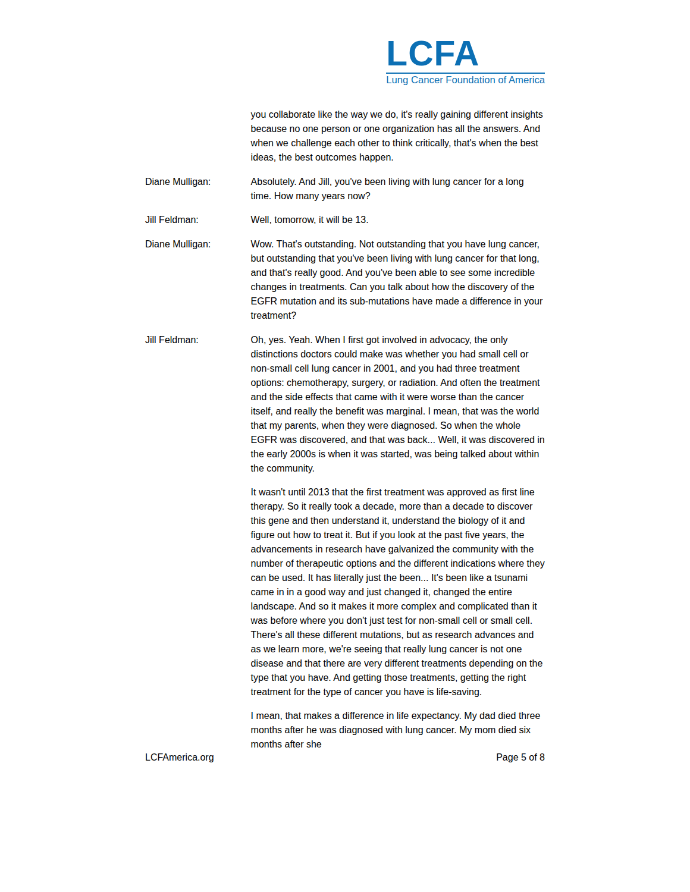LCFA Lung Cancer Foundation of America
you collaborate like the way we do, it's really gaining different insights because no one person or one organization has all the answers. And when we challenge each other to think critically, that's when the best ideas, the best outcomes happen.
Diane Mulligan:
Absolutely. And Jill, you've been living with lung cancer for a long time. How many years now?
Jill Feldman:
Well, tomorrow, it will be 13.
Diane Mulligan:
Wow. That's outstanding. Not outstanding that you have lung cancer, but outstanding that you've been living with lung cancer for that long, and that's really good. And you've been able to see some incredible changes in treatments. Can you talk about how the discovery of the EGFR mutation and its sub-mutations have made a difference in your treatment?
Jill Feldman:
Oh, yes. Yeah. When I first got involved in advocacy, the only distinctions doctors could make was whether you had small cell or non-small cell lung cancer in 2001, and you had three treatment options: chemotherapy, surgery, or radiation. And often the treatment and the side effects that came with it were worse than the cancer itself, and really the benefit was marginal. I mean, that was the world that my parents, when they were diagnosed. So when the whole EGFR was discovered, and that was back... Well, it was discovered in the early 2000s is when it was started, was being talked about within the community.
It wasn't until 2013 that the first treatment was approved as first line therapy. So it really took a decade, more than a decade to discover this gene and then understand it, understand the biology of it and figure out how to treat it. But if you look at the past five years, the advancements in research have galvanized the community with the number of therapeutic options and the different indications where they can be used. It has literally just the been... It's been like a tsunami came in in a good way and just changed it, changed the entire landscape. And so it makes it more complex and complicated than it was before where you don't just test for non-small cell or small cell. There's all these different mutations, but as research advances and as we learn more, we're seeing that really lung cancer is not one disease and that there are very different treatments depending on the type that you have. And getting those treatments, getting the right treatment for the type of cancer you have is life-saving.
I mean, that makes a difference in life expectancy. My dad died three months after he was diagnosed with lung cancer. My mom died six months after she
LCFAmerica.org
Page 5 of 8